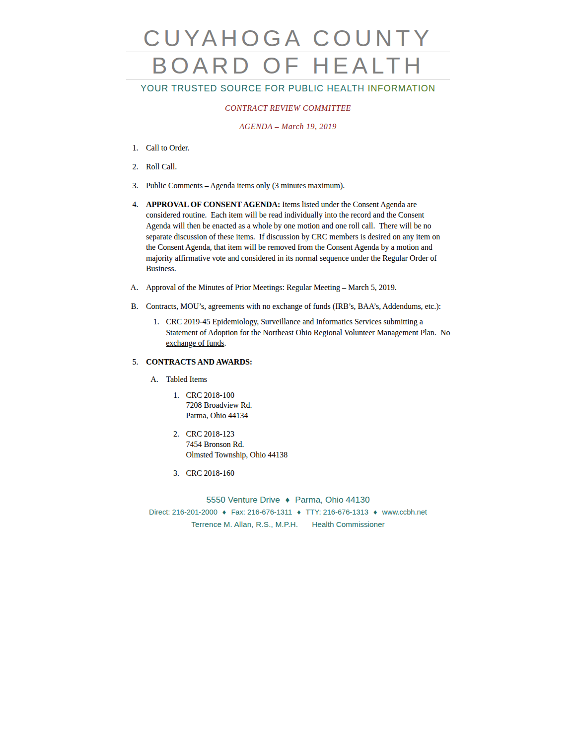CUYAHOGA COUNTY BOARD OF HEALTH
YOUR TRUSTED SOURCE FOR PUBLIC HEALTH INFORMATION
CONTRACT REVIEW COMMITTEE
AGENDA – March 19, 2019
Call to Order.
Roll Call.
Public Comments – Agenda items only (3 minutes maximum).
APPROVAL OF CONSENT AGENDA: Items listed under the Consent Agenda are considered routine. Each item will be read individually into the record and the Consent Agenda will then be enacted as a whole by one motion and one roll call. There will be no separate discussion of these items. If discussion by CRC members is desired on any item on the Consent Agenda, that item will be removed from the Consent Agenda by a motion and majority affirmative vote and considered in its normal sequence under the Regular Order of Business.
Approval of the Minutes of Prior Meetings: Regular Meeting – March 5, 2019.
Contracts, MOU’s, agreements with no exchange of funds (IRB’s, BAA’s, Addendums, etc.):
CRC 2019-45 Epidemiology, Surveillance and Informatics Services submitting a Statement of Adoption for the Northeast Ohio Regional Volunteer Management Plan. No exchange of funds.
CONTRACTS AND AWARDS:
Tabled Items
CRC 2018-100
7208 Broadview Rd.
Parma, Ohio 44134
CRC 2018-123
7454 Bronson Rd.
Olmsted Township, Ohio 44138
CRC 2018-160
5550 Venture Drive ♦ Parma, Ohio 44130
Direct: 216-201-2000 ♦ Fax: 216-676-1311 ♦ TTY: 216-676-1313 ♦ www.ccbh.net
Terrence M. Allan, R.S., M.P.H. Health Commissioner